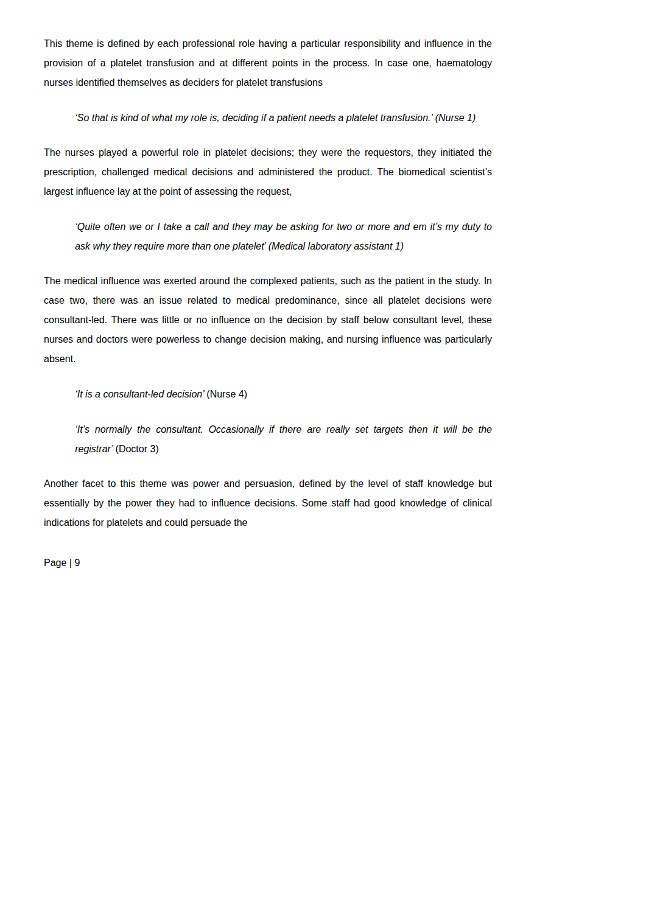This theme is defined by each professional role having a particular responsibility and influence in the provision of a platelet transfusion and at different points in the process. In case one, haematology nurses identified themselves as deciders for platelet transfusions
‘So that is kind of what my role is, deciding if a patient needs a platelet transfusion.’ (Nurse 1)
The nurses played a powerful role in platelet decisions; they were the requestors, they initiated the prescription, challenged medical decisions and administered the product. The biomedical scientist’s largest influence lay at the point of assessing the request,
‘Quite often we or I take a call and they may be asking for two or more and em it’s my duty to ask why they require more than one platelet’ (Medical laboratory assistant 1)
The medical influence was exerted around the complexed patients, such as the patient in the study. In case two, there was an issue related to medical predominance, since all platelet decisions were consultant-led. There was little or no influence on the decision by staff below consultant level, these nurses and doctors were powerless to change decision making, and nursing influence was particularly absent.
‘It is a consultant-led decision’ (Nurse 4)
‘It’s normally the consultant. Occasionally if there are really set targets then it will be the registrar’ (Doctor 3)
Another facet to this theme was power and persuasion, defined by the level of staff knowledge but essentially by the power they had to influence decisions. Some staff had good knowledge of clinical indications for platelets and could persuade the
Page | 9